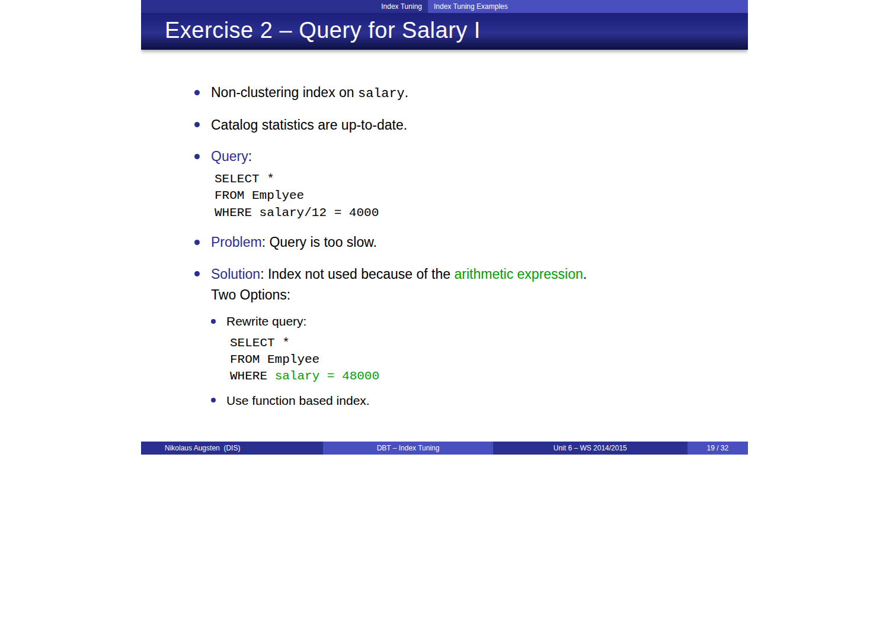Index Tuning
Index Tuning Examples
Exercise 2 – Query for Salary I
Non-clustering index on salary.
Catalog statistics are up-to-date.
Query:
SELECT *
FROM Emplyee
WHERE salary/12 = 4000
Problem: Query is too slow.
Solution: Index not used because of the arithmetic expression.
Two Options:
Rewrite query:
SELECT *
FROM Emplyee
WHERE salary = 48000
Use function based index.
Nikolaus Augsten (DIS)
DBT – Index Tuning
Unit 6 – WS 2014/2015
19 / 32